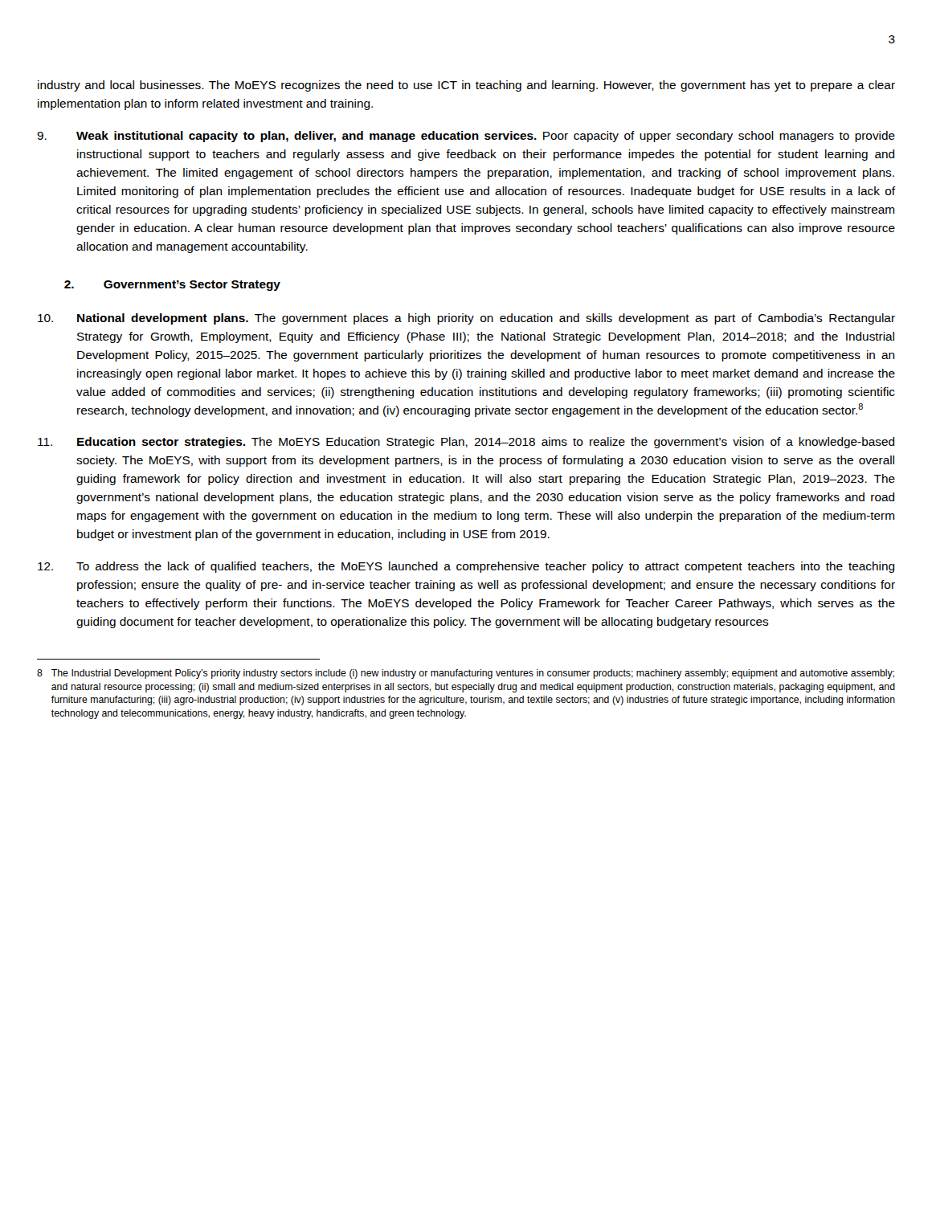3
industry and local businesses. The MoEYS recognizes the need to use ICT in teaching and learning. However, the government has yet to prepare a clear implementation plan to inform related investment and training.
9.
Weak institutional capacity to plan, deliver, and manage education services. Poor capacity of upper secondary school managers to provide instructional support to teachers and regularly assess and give feedback on their performance impedes the potential for student learning and achievement. The limited engagement of school directors hampers the preparation, implementation, and tracking of school improvement plans. Limited monitoring of plan implementation precludes the efficient use and allocation of resources. Inadequate budget for USE results in a lack of critical resources for upgrading students’ proficiency in specialized USE subjects. In general, schools have limited capacity to effectively mainstream gender in education. A clear human resource development plan that improves secondary school teachers’ qualifications can also improve resource allocation and management accountability.
2.
Government’s Sector Strategy
10.
National development plans. The government places a high priority on education and skills development as part of Cambodia’s Rectangular Strategy for Growth, Employment, Equity and Efficiency (Phase III); the National Strategic Development Plan, 2014–2018; and the Industrial Development Policy, 2015–2025. The government particularly prioritizes the development of human resources to promote competitiveness in an increasingly open regional labor market. It hopes to achieve this by (i) training skilled and productive labor to meet market demand and increase the value added of commodities and services; (ii) strengthening education institutions and developing regulatory frameworks; (iii) promoting scientific research, technology development, and innovation; and (iv) encouraging private sector engagement in the development of the education sector.8
11.
Education sector strategies. The MoEYS Education Strategic Plan, 2014–2018 aims to realize the government’s vision of a knowledge-based society. The MoEYS, with support from its development partners, is in the process of formulating a 2030 education vision to serve as the overall guiding framework for policy direction and investment in education. It will also start preparing the Education Strategic Plan, 2019–2023. The government’s national development plans, the education strategic plans, and the 2030 education vision serve as the policy frameworks and road maps for engagement with the government on education in the medium to long term. These will also underpin the preparation of the medium-term budget or investment plan of the government in education, including in USE from 2019.
12.
To address the lack of qualified teachers, the MoEYS launched a comprehensive teacher policy to attract competent teachers into the teaching profession; ensure the quality of pre- and in-service teacher training as well as professional development; and ensure the necessary conditions for teachers to effectively perform their functions. The MoEYS developed the Policy Framework for Teacher Career Pathways, which serves as the guiding document for teacher development, to operationalize this policy. The government will be allocating budgetary resources
8
The Industrial Development Policy’s priority industry sectors include (i) new industry or manufacturing ventures in consumer products; machinery assembly; equipment and automotive assembly; and natural resource processing; (ii) small and medium-sized enterprises in all sectors, but especially drug and medical equipment production, construction materials, packaging equipment, and furniture manufacturing; (iii) agro-industrial production; (iv) support industries for the agriculture, tourism, and textile sectors; and (v) industries of future strategic importance, including information technology and telecommunications, energy, heavy industry, handicrafts, and green technology.